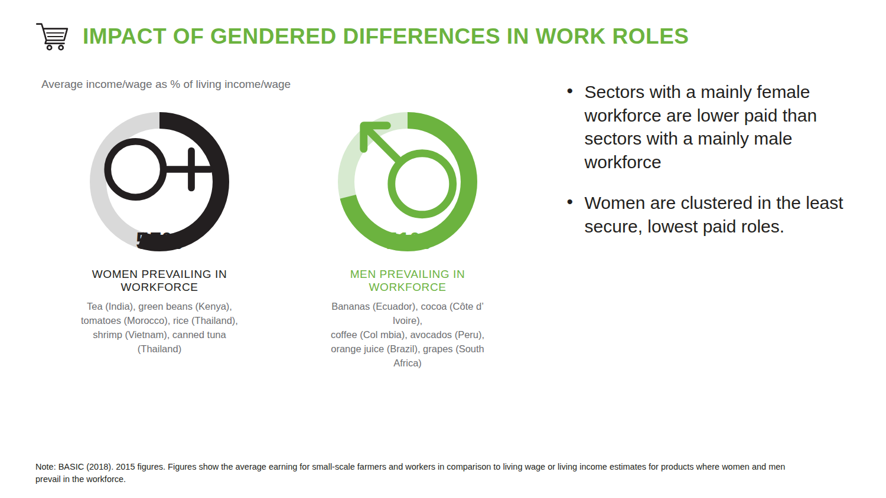Impact of gendered differences in work roles
Average income/wage as % of living income/wage
55%
Women prevailing in workforce
Tea (India), green beans (Kenya),
tomatoes (Morocco), rice (Thailand),
shrimp (Vietnam), canned tuna (Thailand)
71%
Men prevailing in workforce
Bananas (Ecuador), cocoa (Côte d’ Ivoire),
coffee (Col mbia), avocados (Peru),
orange juice (Brazil), grapes (South Africa)
Sectors with a mainly female workforce are lower paid than sectors with a mainly male workforce
Women are clustered in the least secure, lowest paid roles.
Note: BASIC (2018). 2015 figures. Figures show the average earning for small-scale farmers and workers in comparison to living wage or living income estimates for products where women and men prevail in the workforce.